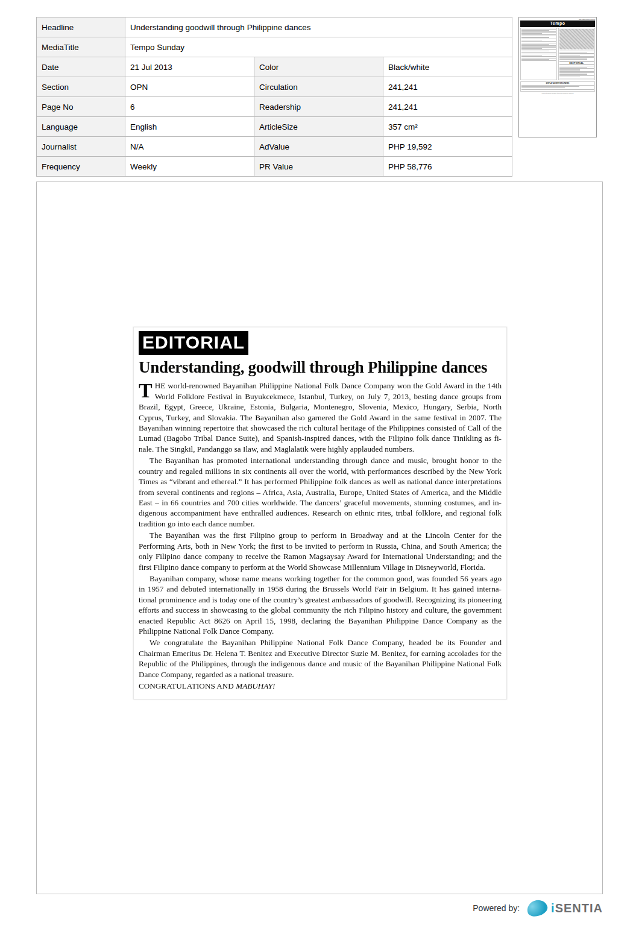| Headline | Understanding goodwill through Philippine dances |
| MediaTitle | Tempo Sunday |
| Date | 21 Jul 2013 | Color | Black/white |
| Section | OPN | Circulation | 241,241 |
| Page No | 6 | Readership | 241,241 |
| Language | English | ArticleSize | 357 cm² |
| Journalist | N/A | AdValue | PHP 19,592 |
| Frequency | Weekly | PR Value | PHP 58,776 |
http://www.tempo.com.ph
Tempo
EDITORIAL
DISPLAY ADVERTISING RATES
Understanding goodwill through Philippine dances
EDITORIAL
Understanding, goodwill through Philippine dances
THE world-renowned Bayanihan Philippine National Folk Dance Company won the Gold Award in the 14th World Folklore Festival in Buyukcekmece, Istanbul, Turkey, on July 7, 2013, besting dance groups from Brazil, Egypt, Greece, Ukraine, Estonia, Bulgaria, Montenegro, Slovenia, Mexico, Hungary, Serbia, North Cyprus, Turkey, and Slovakia. The Bayanihan also garnered the Gold Award in the same festival in 2007. The Bayanihan winning repertoire that showcased the rich cultural heritage of the Philippines consisted of Call of the Lumad (Bagobo Tribal Dance Suite), and Spanish-inspired dances, with the Filipino folk dance Tinikling as finale. The Singkil, Pandanggo sa Ilaw, and Maglalatik were highly applauded numbers.
The Bayanihan has promoted international understanding through dance and music, brought honor to the country and regaled millions in six continents all over the world, with performances described by the New York Times as “vibrant and ethereal.” It has performed Philippine folk dances as well as national dance interpretations from several continents and regions – Africa, Asia, Australia, Europe, United States of America, and the Middle East – in 66 countries and 700 cities worldwide. The dancers’ graceful movements, stunning costumes, and indigenous accompaniment have enthralled audiences. Research on ethnic rites, tribal folklore, and regional folk tradition go into each dance number.
The Bayanihan was the first Filipino group to perform in Broadway and at the Lincoln Center for the Performing Arts, both in New York; the first to be invited to perform in Russia, China, and South America; the only Filipino dance company to receive the Ramon Magsaysay Award for International Understanding; and the first Filipino dance company to perform at the World Showcase Millennium Village in Disneyworld, Florida.
Bayanihan company, whose name means working together for the common good, was founded 56 years ago in 1957 and debuted internationally in 1958 during the Brussels World Fair in Belgium. It has gained international prominence and is today one of the country’s greatest ambassadors of goodwill. Recognizing its pioneering efforts and success in showcasing to the global community the rich Filipino history and culture, the government enacted Republic Act 8626 on April 15, 1998, declaring the Bayanihan Philippine Dance Company as the Philippine National Folk Dance Company.
We congratulate the Bayanihan Philippine National Folk Dance Company, headed be its Founder and Chairman Emeritus Dr. Helena T. Benitez and Executive Director Suzie M. Benitez, for earning accolades for the Republic of the Philippines, through the indigenous dance and music of the Bayanihan Philippine National Folk Dance Company, regarded as a national treasure.
CONGRATULATIONS AND MABUHAY!
Powered by: iSENTIA